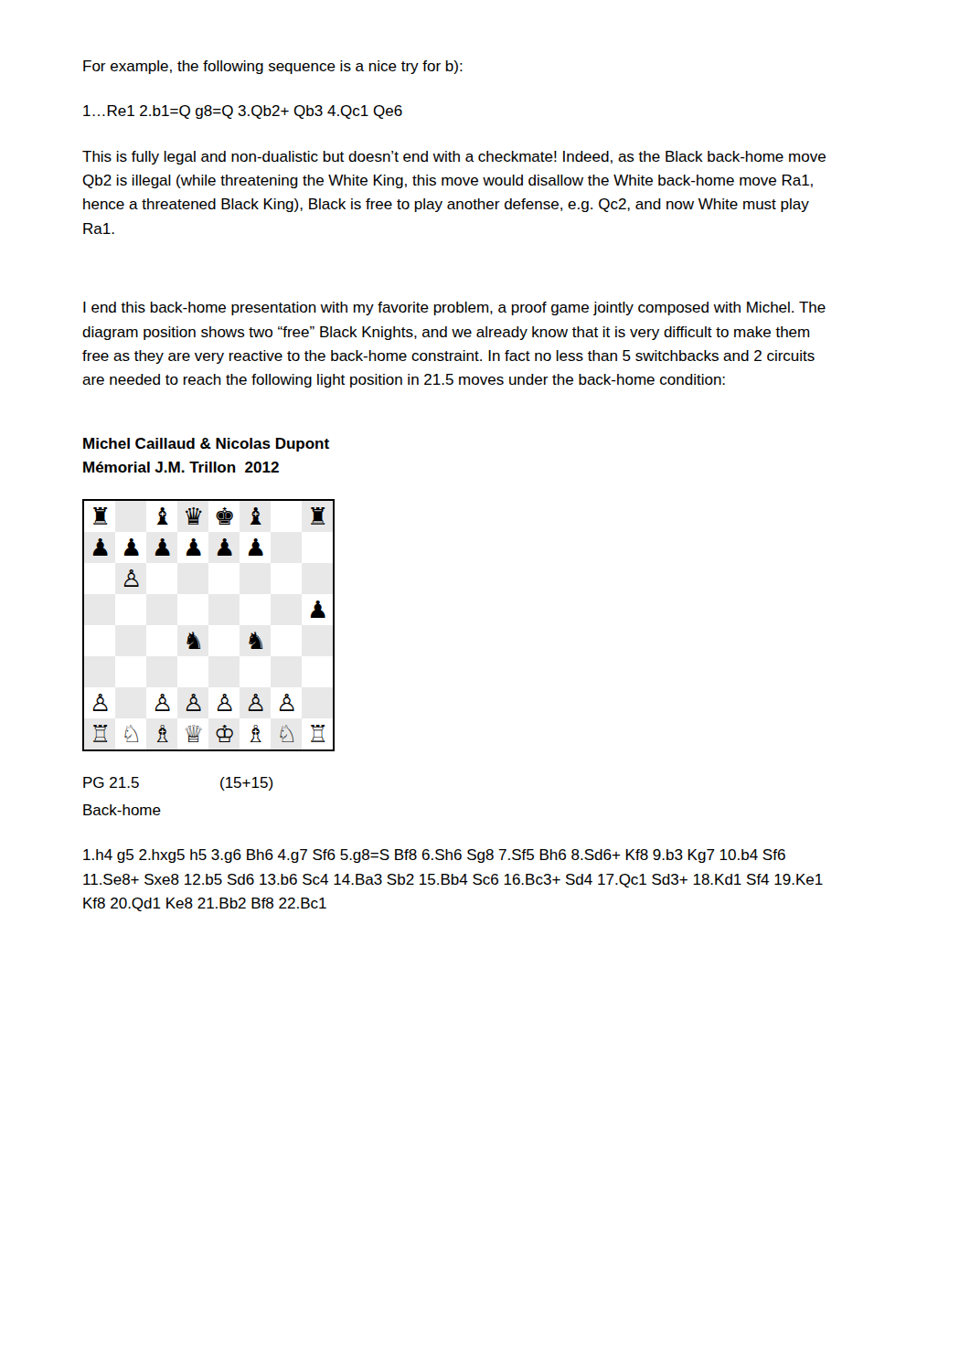For example, the following sequence is a nice try for b):
1…Re1 2.b1=Q g8=Q 3.Qb2+ Qb3 4.Qc1 Qe6
This is fully legal and non-dualistic but doesn’t end with a checkmate! Indeed, as the Black back-home move Qb2 is illegal (while threatening the White King, this move would disallow the White back-home move Ra1, hence a threatened Black King), Black is free to play another defense, e.g. Qc2, and now White must play Ra1.
I end this back-home presentation with my favorite problem, a proof game jointly composed with Michel. The diagram position shows two “free” Black Knights, and we already know that it is very difficult to make them free as they are very reactive to the back-home constraint. In fact no less than 5 switchbacks and 2 circuits are needed to reach the following light position in 21.5 moves under the back-home condition:
Michel Caillaud & Nicolas Dupont Mémorial J.M. Trillon 2012
| ♜ | | ♝ | ♛ | ♚ | ♝ | | ♜ |
| ♟ | ♟ | ♟ | ♟ | ♟ | ♟ | | |
| | ♙ | | | | | | |
| | | | | | | | ♟ |
| | | | ♞ | | ♞ | | |
| ♙ | | ♙ | ♙ | ♙ | ♙ | ♙ | |
| ♖ | ♘ | ♗ | ♕ | ♔ | ♗ | ♘ | ♖ |
PG 21.5(15+15)
Back-home
1.h4 g5 2.hxg5 h5 3.g6 Bh6 4.g7 Sf6 5.g8=S Bf8 6.Sh6 Sg8 7.Sf5 Bh6 8.Sd6+ Kf8 9.b3 Kg7 10.b4 Sf6 11.Se8+ Sxe8 12.b5 Sd6 13.b6 Sc4 14.Ba3 Sb2 15.Bb4 Sc6 16.Bc3+ Sd4 17.Qc1 Sd3+ 18.Kd1 Sf4 19.Ke1 Kf8 20.Qd1 Ke8 21.Bb2 Bf8 22.Bc1